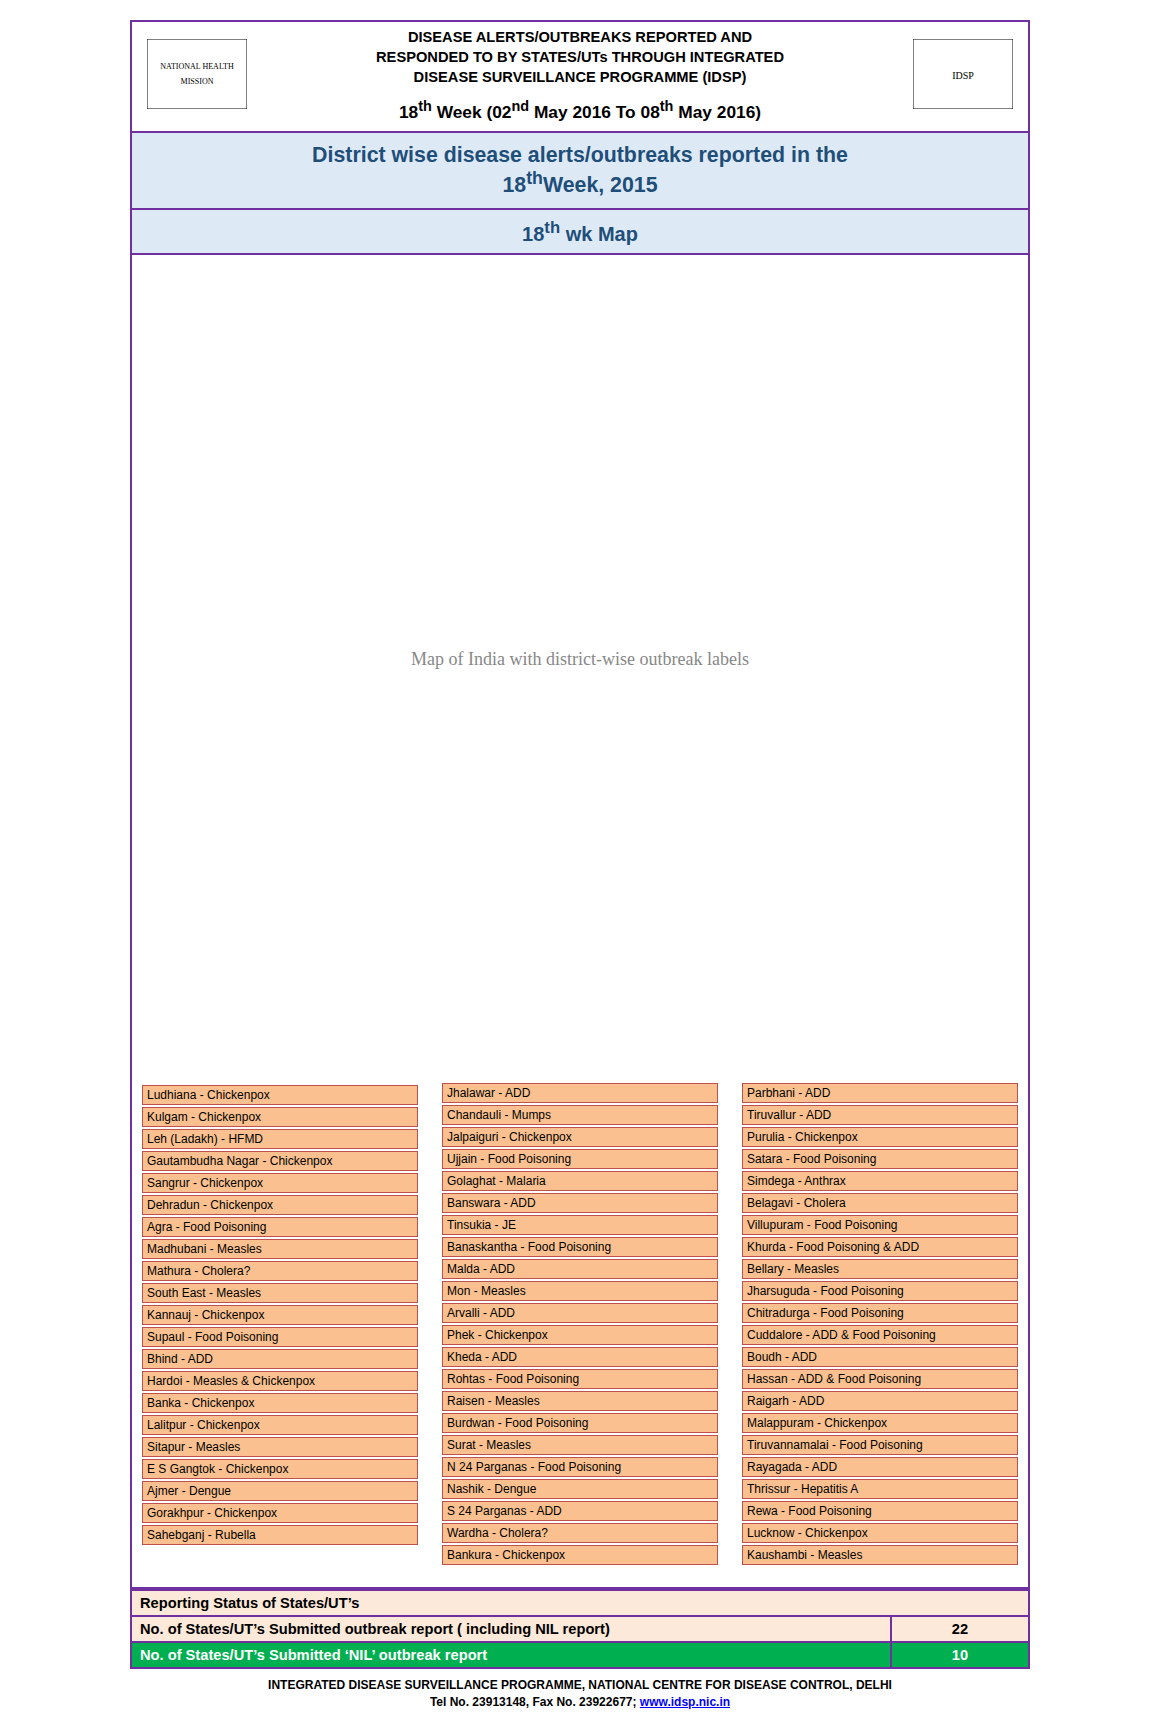DISEASE ALERTS/OUTBREAKS REPORTED AND
RESPONDED TO BY STATES/UTs THROUGH INTEGRATED
DISEASE SURVEILLANCE PROGRAMME (IDSP)
18th Week (02nd May 2016 To 08th May 2016)
District wise disease alerts/outbreaks reported in the
18thWeek, 2015
18th wk Map
Ludhiana - Chickenpox
Kulgam - Chickenpox
Leh (Ladakh) - HFMD
Gautambudha Nagar - Chickenpox
Sangrur - Chickenpox
Dehradun - Chickenpox
Agra - Food Poisoning
Madhubani - Measles
Mathura - Cholera?
South East - Measles
Kannauj - Chickenpox
Supaul - Food Poisoning
Bhind - ADD
Hardoi - Measles & Chickenpox
Banka - Chickenpox
Lalitpur - Chickenpox
Sitapur - Measles
E S Gangtok - Chickenpox
Ajmer - Dengue
Gorakhpur - Chickenpox
Sahebganj - Rubella
Jhalawar - ADD
Chandauli - Mumps
Jalpaiguri - Chickenpox
Ujjain - Food Poisoning
Golaghat - Malaria
Banswara - ADD
Tinsukia - JE
Banaskantha - Food Poisoning
Malda - ADD
Mon - Measles
Arvalli - ADD
Phek - Chickenpox
Kheda - ADD
Rohtas - Food Poisoning
Raisen - Measles
Burdwan - Food Poisoning
Surat - Measles
N 24 Parganas - Food Poisoning
Nashik - Dengue
S 24 Parganas - ADD
Wardha - Cholera?
Bankura - Chickenpox
Parbhani - ADD
Tiruvallur - ADD
Purulia - Chickenpox
Satara - Food Poisoning
Simdega - Anthrax
Belagavi - Cholera
Villupuram - Food Poisoning
Khurda - Food Poisoning & ADD
Bellary - Measles
Jharsuguda - Food Poisoning
Chitradurga - Food Poisoning
Cuddalore - ADD & Food Poisoning
Boudh - ADD
Hassan - ADD & Food Poisoning
Raigarh - ADD
Malappuram - Chickenpox
Tiruvannamalai - Food Poisoning
Rayagada - ADD
Thrissur - Hepatitis A
Rewa - Food Poisoning
Lucknow - Chickenpox
Kaushambi - Measles
| Reporting Status of States/UT’s |
| No. of States/UT’s Submitted outbreak report ( including NIL report) | 22 |
| No. of States/UT’s Submitted ‘NIL’ outbreak report | 10 |
INTEGRATED DISEASE SURVEILLANCE PROGRAMME, NATIONAL CENTRE FOR DISEASE CONTROL, DELHI
Tel No. 23913148, Fax No. 23922677; www.idsp.nic.in